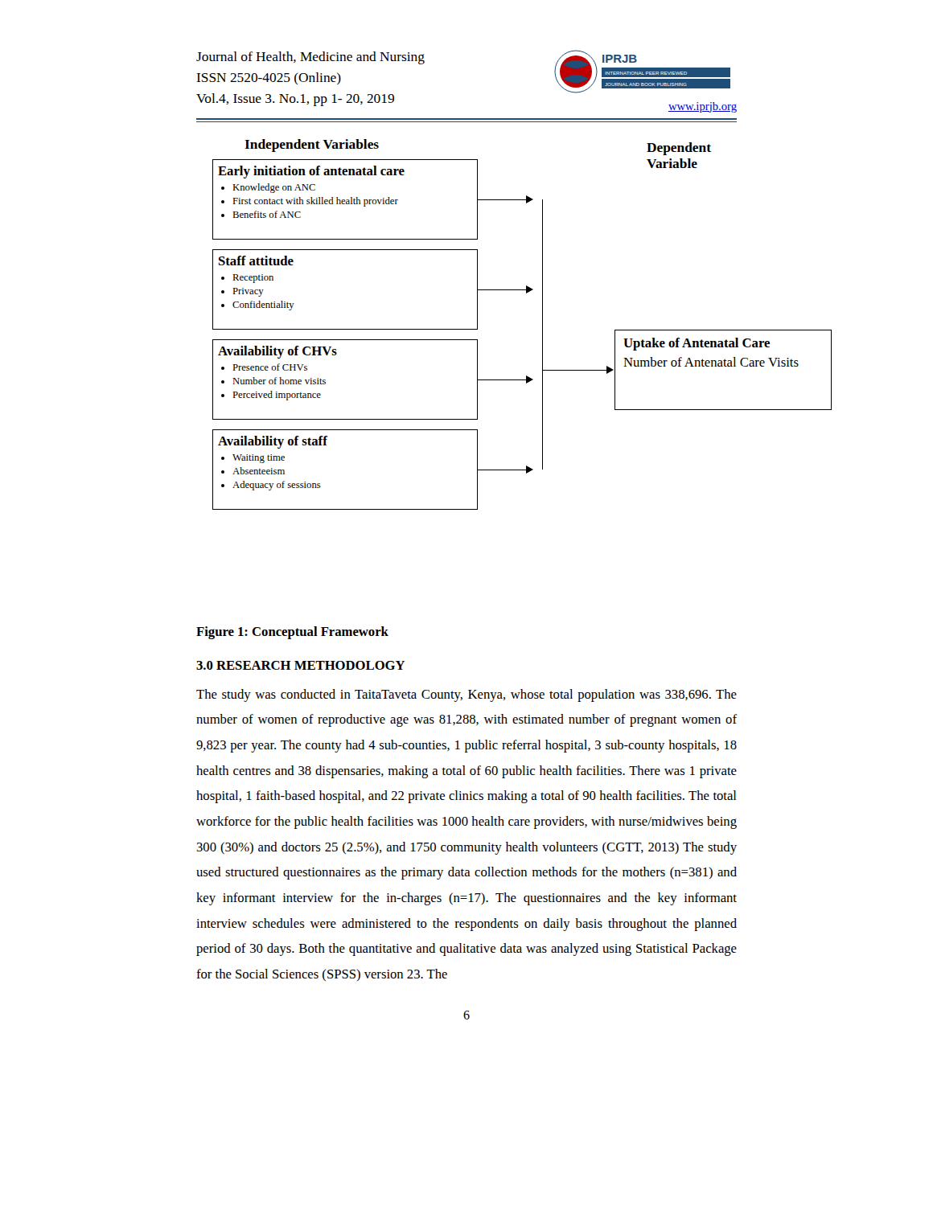Journal of Health, Medicine and Nursing
ISSN 2520-4025 (Online)
Vol.4, Issue 3. No.1, pp 1- 20, 2019
IPRJB INTERNATIONAL PEER REVIEWED JOURNAL AND BOOK PUBLISHING
www.iprjb.org
Independent Variables
Dependent Variable
Early initiation of antenatal care
Knowledge on ANC
First contact with skilled health provider
Benefits of ANC
Staff attitude
Reception
Privacy
Confidentiality
Availability of CHVs
Presence of CHVs
Number of home visits
Perceived importance
Availability of staff
Waiting time
Absenteeism
Adequacy of sessions
Uptake of Antenatal Care
Number of Antenatal Care Visits
Figure 1: Conceptual Framework
3.0 RESEARCH METHODOLOGY
The study was conducted in TaitaTaveta County, Kenya, whose total population was 338,696. The number of women of reproductive age was 81,288, with estimated number of pregnant women of 9,823 per year. The county had 4 sub-counties, 1 public referral hospital, 3 sub-county hospitals, 18 health centres and 38 dispensaries, making a total of 60 public health facilities. There was 1 private hospital, 1 faith-based hospital, and 22 private clinics making a total of 90 health facilities. The total workforce for the public health facilities was 1000 health care providers, with nurse/midwives being 300 (30%) and doctors 25 (2.5%), and 1750 community health volunteers (CGTT, 2013) The study used structured questionnaires as the primary data collection methods for the mothers (n=381) and key informant interview for the in-charges (n=17). The questionnaires and the key informant interview schedules were administered to the respondents on daily basis throughout the planned period of 30 days. Both the quantitative and qualitative data was analyzed using Statistical Package for the Social Sciences (SPSS) version 23. The
6